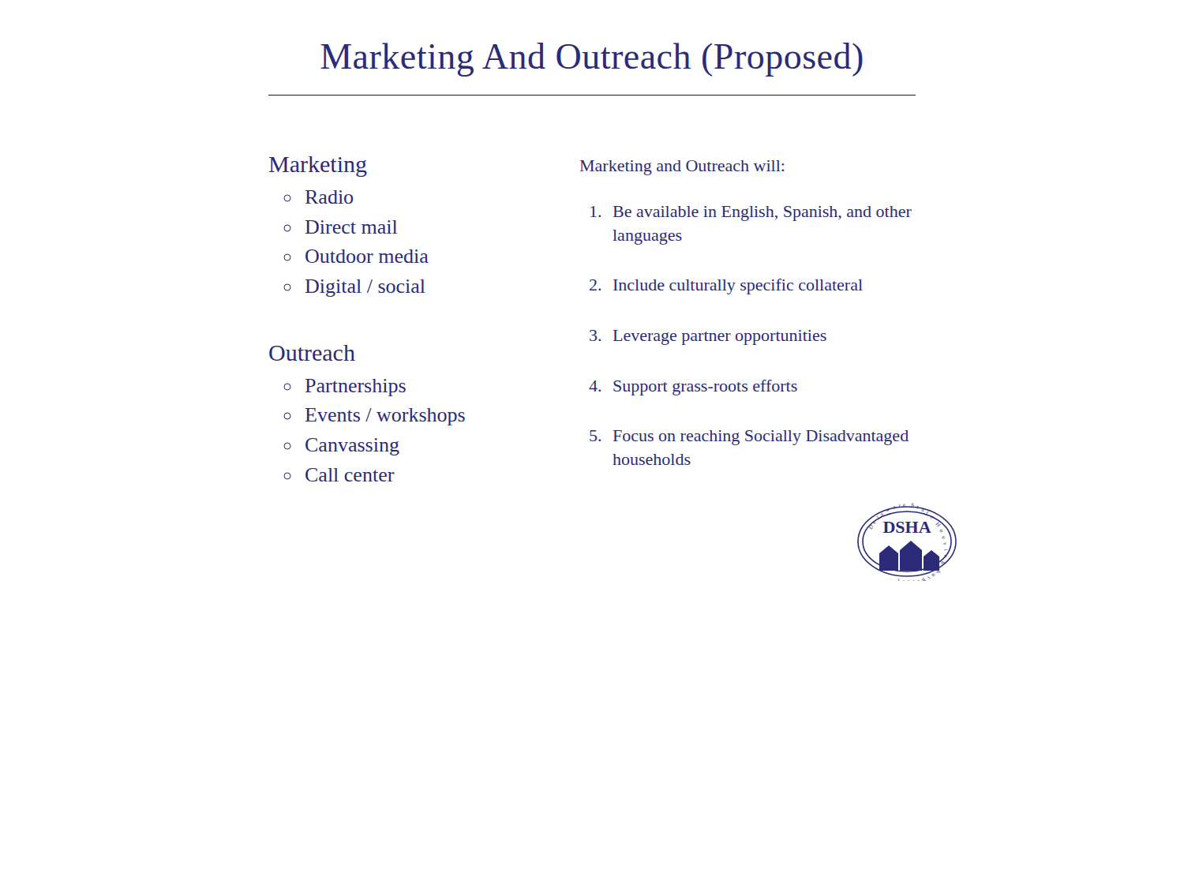Marketing And Outreach (Proposed)
Marketing
Radio
Direct mail
Outdoor media
Digital / social
Outreach
Partnerships
Events / workshops
Canvassing
Call center
Marketing and Outreach will:
Be available in English, Spanish, and other languages
Include culturally specific collateral
Leverage partner opportunities
Support grass-roots efforts
Focus on reaching Socially Disadvantaged households
DSHA D e l a w a r e S t a t e H o u s i n g A u t h o r i t y